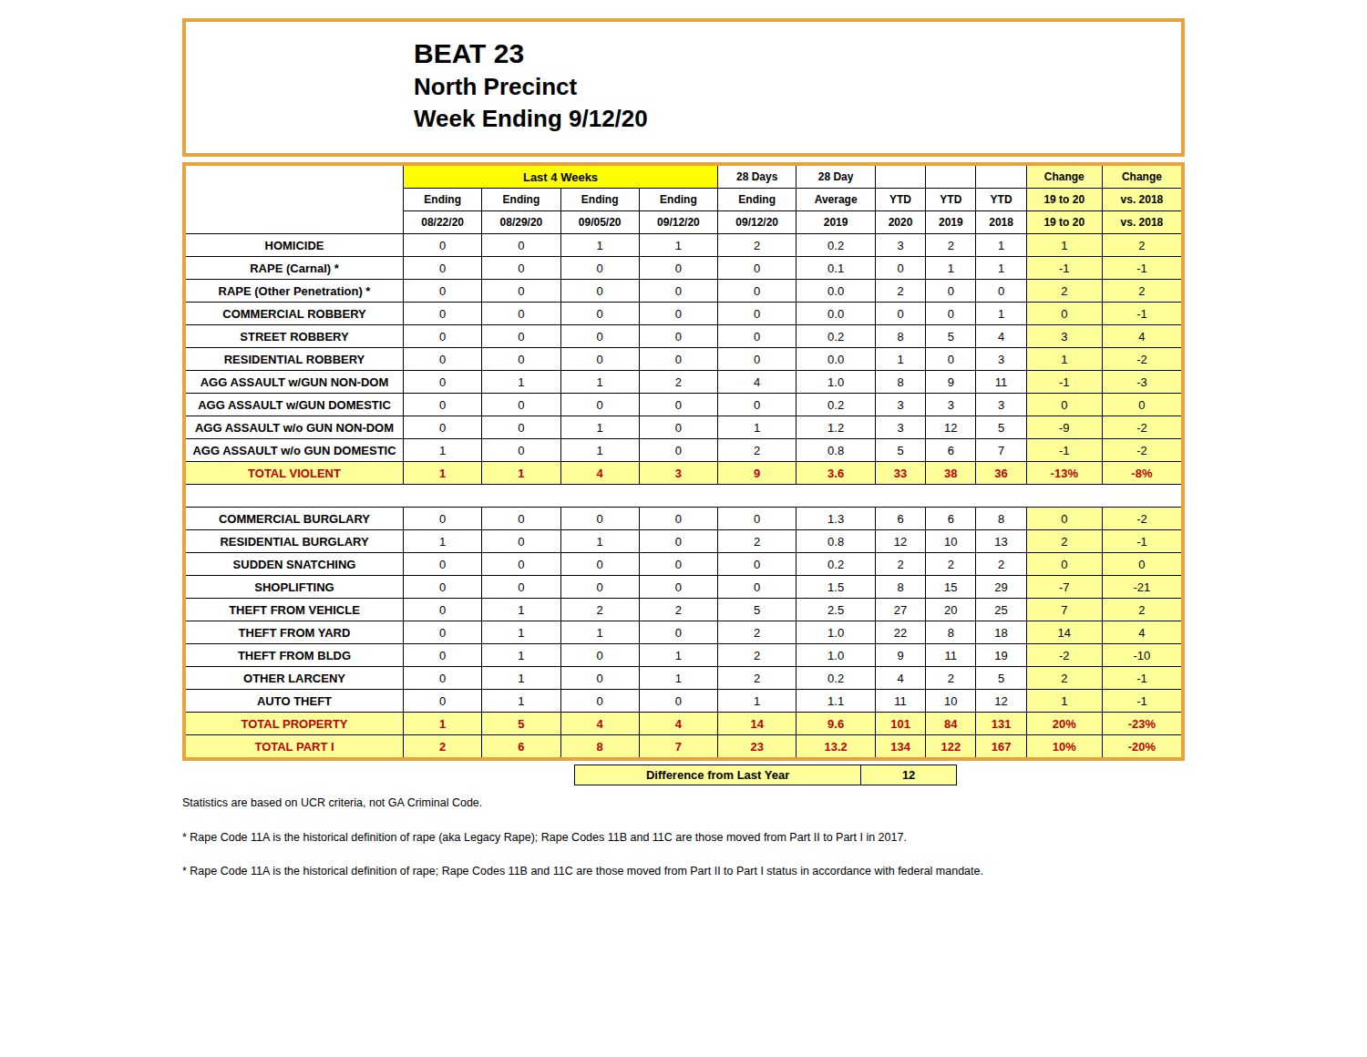BEAT 23
North Precinct
Week Ending 9/12/20
| | Last 4 Weeks | 28 Days | 28 Day | | | | Change | Change |
| | Ending | Ending | Ending | Ending | Ending | Average | YTD | YTD | YTD | 19 to 20 | vs. 2018 |
| | 08/22/20 | 08/29/20 | 09/05/20 | 09/12/20 | 09/12/20 | 2019 | 2020 | 2019 | 2018 | 19 to 20 | vs. 2018 |
| HOMICIDE | 0 | 0 | 1 | 1 | 2 | 0.2 | 3 | 2 | 1 | 1 | 2 |
| RAPE (Carnal) * | 0 | 0 | 0 | 0 | 0 | 0.1 | 0 | 1 | 1 | -1 | -1 |
| RAPE (Other Penetration) * | 0 | 0 | 0 | 0 | 0 | 0.0 | 2 | 0 | 0 | 2 | 2 |
| COMMERCIAL ROBBERY | 0 | 0 | 0 | 0 | 0 | 0.0 | 0 | 0 | 1 | 0 | -1 |
| STREET ROBBERY | 0 | 0 | 0 | 0 | 0 | 0.2 | 8 | 5 | 4 | 3 | 4 |
| RESIDENTIAL ROBBERY | 0 | 0 | 0 | 0 | 0 | 0.0 | 1 | 0 | 3 | 1 | -2 |
| AGG ASSAULT w/GUN NON-DOM | 0 | 1 | 1 | 2 | 4 | 1.0 | 8 | 9 | 11 | -1 | -3 |
| AGG ASSAULT w/GUN DOMESTIC | 0 | 0 | 0 | 0 | 0 | 0.2 | 3 | 3 | 3 | 0 | 0 |
| AGG ASSAULT w/o GUN NON-DOM | 0 | 0 | 1 | 0 | 1 | 1.2 | 3 | 12 | 5 | -9 | -2 |
| AGG ASSAULT w/o GUN DOMESTIC | 1 | 0 | 1 | 0 | 2 | 0.8 | 5 | 6 | 7 | -1 | -2 |
| TOTAL VIOLENT | 1 | 1 | 4 | 3 | 9 | 3.6 | 33 | 38 | 36 | -13% | -8% |
| COMMERCIAL BURGLARY | 0 | 0 | 0 | 0 | 0 | 1.3 | 6 | 6 | 8 | 0 | -2 |
| RESIDENTIAL BURGLARY | 1 | 0 | 1 | 0 | 2 | 0.8 | 12 | 10 | 13 | 2 | -1 |
| SUDDEN SNATCHING | 0 | 0 | 0 | 0 | 0 | 0.2 | 2 | 2 | 2 | 0 | 0 |
| SHOPLIFTING | 0 | 0 | 0 | 0 | 0 | 1.5 | 8 | 15 | 29 | -7 | -21 |
| THEFT FROM VEHICLE | 0 | 1 | 2 | 2 | 5 | 2.5 | 27 | 20 | 25 | 7 | 2 |
| THEFT FROM YARD | 0 | 1 | 1 | 0 | 2 | 1.0 | 22 | 8 | 18 | 14 | 4 |
| THEFT FROM BLDG | 0 | 1 | 0 | 1 | 2 | 1.0 | 9 | 11 | 19 | -2 | -10 |
| OTHER LARCENY | 0 | 1 | 0 | 1 | 2 | 0.2 | 4 | 2 | 5 | 2 | -1 |
| AUTO THEFT | 0 | 1 | 0 | 0 | 1 | 1.1 | 11 | 10 | 12 | 1 | -1 |
| TOTAL PROPERTY | 1 | 5 | 4 | 4 | 14 | 9.6 | 101 | 84 | 131 | 20% | -23% |
| TOTAL PART I | 2 | 6 | 8 | 7 | 23 | 13.2 | 134 | 122 | 167 | 10% | -20% |
| Difference from Last Year | 12 |
Statistics are based on UCR criteria, not GA Criminal Code.
* Rape Code 11A is the historical definition of rape (aka Legacy Rape); Rape Codes 11B and 11C are those moved from Part II to Part I in 2017.
* Rape Code 11A is the historical definition of rape; Rape Codes 11B and 11C are those moved from Part II to Part I status in accordance with federal mandate.